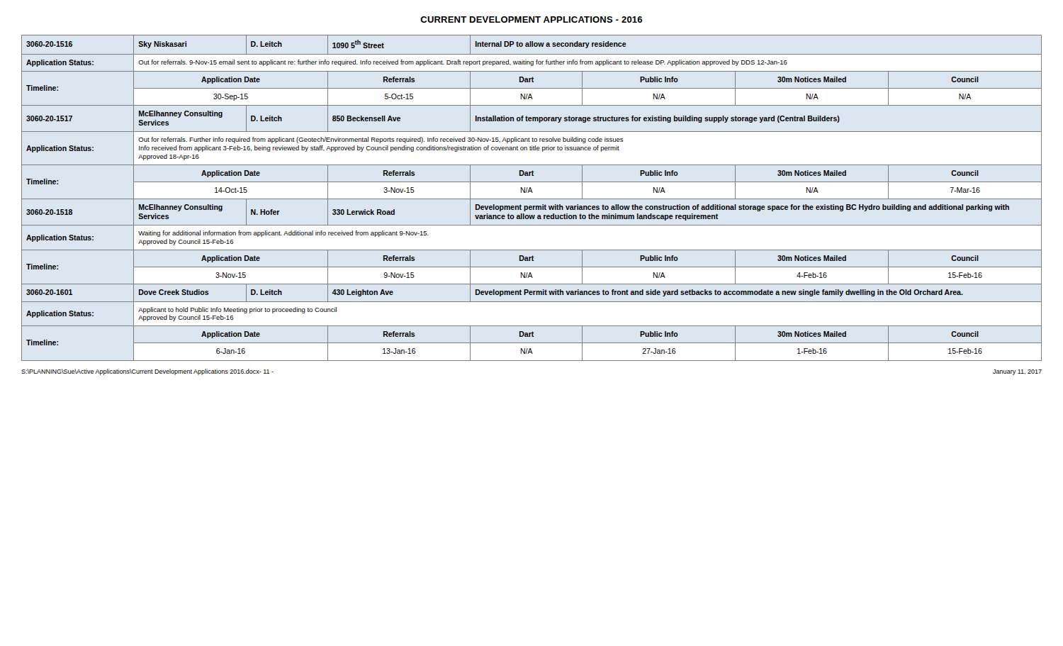CURRENT DEVELOPMENT APPLICATIONS - 2016
| 3060-20-1516 | Sky Niskasari | D. Leitch | 1090 5 th Street | Internal DP to allow a secondary residence |
| Application Status: | Out for referrals. 9-Nov-15 email sent to applicant re: further info required. Info received from applicant. Draft report prepared, waiting for further info from applicant to release DP. Application approved by DDS 12-Jan-16 |
| Timeline: | Application Date | Referrals | Dart | Public Info | 30m Notices Mailed | Council |
| 30-Sep-15 | 5-Oct-15 | N/A | N/A | N/A | N/A |
| 3060-20-1517 | McElhanney Consulting Services | D. Leitch | 850 Beckensell Ave | Installation of temporary storage structures for existing building supply storage yard (Central Builders) |
| Application Status: | Out for referrals. Further info required from applicant (Geotech/Environmental Reports required). Info received 30-Nov-15, Applicant to resolve building code issues Info received from applicant 3-Feb-16, being reviewed by staff, Approved by Council pending conditions/registration of covenant on title prior to issuance of permit Approved 18-Apr-16 |
| Timeline: | Application Date | Referrals | Dart | Public Info | 30m Notices Mailed | Council |
| 14-Oct-15 | 3-Nov-15 | N/A | N/A | N/A | 7-Mar-16 |
| 3060-20-1518 | McElhanney Consulting Services | N. Hofer | 330 Lerwick Road | Development permit with variances to allow the construction of additional storage space for the existing BC Hydro building and additional parking with variance to allow a reduction to the minimum landscape requirement |
| Application Status: | Waiting for additional information from applicant. Additional info received from applicant 9-Nov-15. Approved by Council 15-Feb-16 |
| Timeline: | Application Date | Referrals | Dart | Public Info | 30m Notices Mailed | Council |
| 3-Nov-15 | 9-Nov-15 | N/A | N/A | 4-Feb-16 | 15-Feb-16 |
| 3060-20-1601 | Dove Creek Studios | D. Leitch | 430 Leighton Ave | Development Permit with variances to front and side yard setbacks to accommodate a new single family dwelling in the Old Orchard Area. |
| Application Status: | Applicant to hold Public Info Meeting prior to proceeding to Council Approved by Council 15-Feb-16 |
| Timeline: | Application Date | Referrals | Dart | Public Info | 30m Notices Mailed | Council |
| 6-Jan-16 | 13-Jan-16 | N/A | 27-Jan-16 | 1-Feb-16 | 15-Feb-16 |
S:\PLANNING\Sue\Active Applications\Current Development Applications 2016.docx- 11 - January 11, 2017